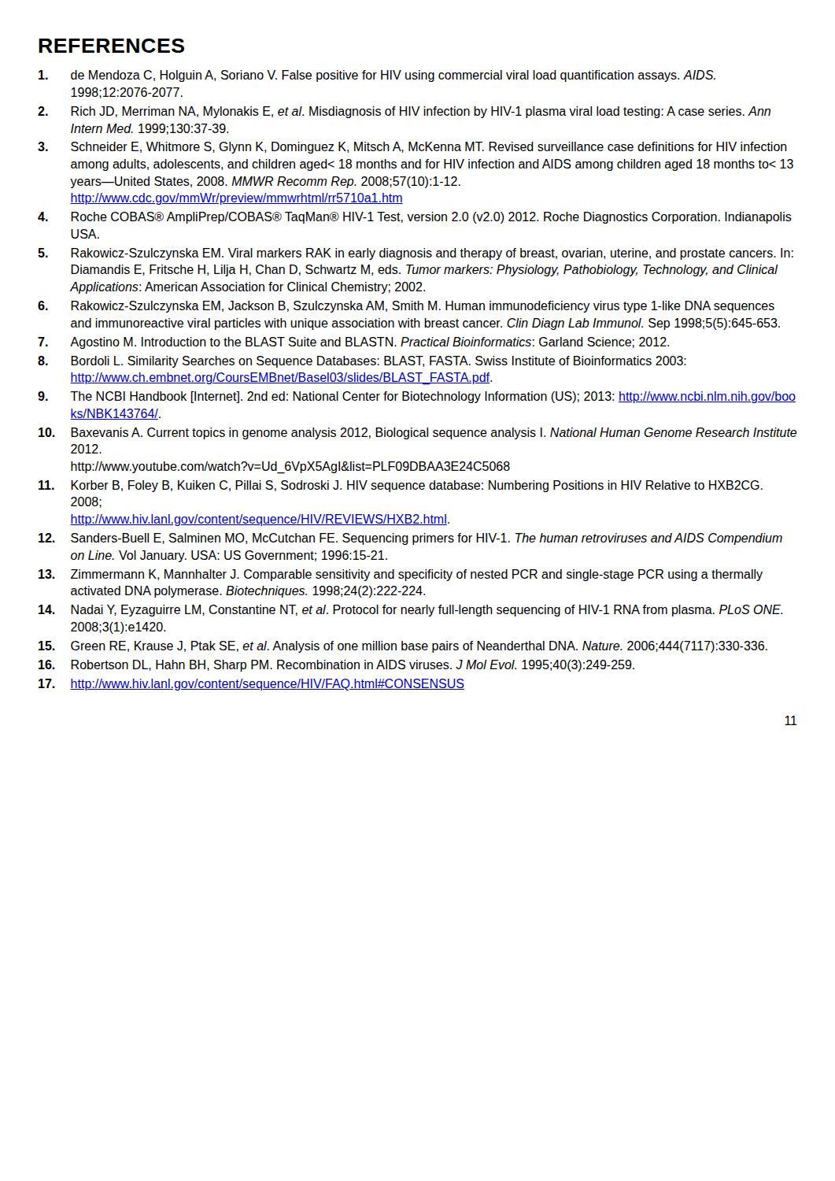REFERENCES
1. de Mendoza C, Holguin A, Soriano V. False positive for HIV using commercial viral load quantification assays. AIDS. 1998;12:2076-2077.
2. Rich JD, Merriman NA, Mylonakis E, et al. Misdiagnosis of HIV infection by HIV-1 plasma viral load testing: A case series. Ann Intern Med. 1999;130:37-39.
3. Schneider E, Whitmore S, Glynn K, Dominguez K, Mitsch A, McKenna MT. Revised surveillance case definitions for HIV infection among adults, adolescents, and children aged< 18 months and for HIV infection and AIDS among children aged 18 months to< 13 years—United States, 2008. MMWR Recomm Rep. 2008;57(10):1-12.
http://www.cdc.gov/mmWr/preview/mmwrhtml/rr5710a1.htm
4. Roche COBAS® AmpliPrep/COBAS® TaqMan® HIV-1 Test, version 2.0 (v2.0) 2012. Roche Diagnostics Corporation. Indianapolis USA.
5. Rakowicz-Szulczynska EM. Viral markers RAK in early diagnosis and therapy of breast, ovarian, uterine, and prostate cancers. In: Diamandis E, Fritsche H, Lilja H, Chan D, Schwartz M, eds. Tumor markers: Physiology, Pathobiology, Technology, and Clinical Applications: American Association for Clinical Chemistry; 2002.
6. Rakowicz-Szulczynska EM, Jackson B, Szulczynska AM, Smith M. Human immunodeficiency virus type 1-like DNA sequences and immunoreactive viral particles with unique association with breast cancer. Clin Diagn Lab Immunol. Sep 1998;5(5):645-653.
7. Agostino M. Introduction to the BLAST Suite and BLASTN. Practical Bioinformatics: Garland Science; 2012.
8. Bordoli L. Similarity Searches on Sequence Databases: BLAST, FASTA. Swiss Institute of Bioinformatics 2003:
http://www.ch.embnet.org/CoursEMBnet/Basel03/slides/BLAST_FASTA.pdf.
9. The NCBI Handbook [Internet]. 2nd ed: National Center for Biotechnology Information (US); 2013: http://www.ncbi.nlm.nih.gov/books/NBK143764/.
10. Baxevanis A. Current topics in genome analysis 2012, Biological sequence analysis I. National Human Genome Research Institute 2012.
http://www.youtube.com/watch?v=Ud_6VpX5AgI&list=PLF09DBAA3E24C5068
11. Korber B, Foley B, Kuiken C, Pillai S, Sodroski J. HIV sequence database: Numbering Positions in HIV Relative to HXB2CG. 2008;
http://www.hiv.lanl.gov/content/sequence/HIV/REVIEWS/HXB2.html.
12. Sanders-Buell E, Salminen MO, McCutchan FE. Sequencing primers for HIV-1. The human retroviruses and AIDS Compendium on Line. Vol January. USA: US Government; 1996:15-21.
13. Zimmermann K, Mannhalter J. Comparable sensitivity and specificity of nested PCR and single-stage PCR using a thermally activated DNA polymerase. Biotechniques. 1998;24(2):222-224.
14. Nadai Y, Eyzaguirre LM, Constantine NT, et al. Protocol for nearly full-length sequencing of HIV-1 RNA from plasma. PLoS ONE. 2008;3(1):e1420.
15. Green RE, Krause J, Ptak SE, et al. Analysis of one million base pairs of Neanderthal DNA. Nature. 2006;444(7117):330-336.
16. Robertson DL, Hahn BH, Sharp PM. Recombination in AIDS viruses. J Mol Evol. 1995;40(3):249-259.
17. http://www.hiv.lanl.gov/content/sequence/HIV/FAQ.html#CONSENSUS
11